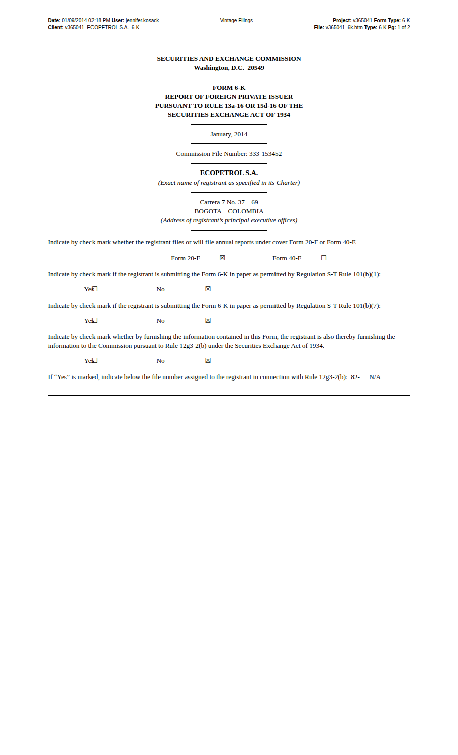Date: 01/09/2014 02:18 PM User: jennifer.kosack
Client: v365041_ECOPETROL S.A._6-K
Vintage Filings
Project: v365041 Form Type: 6-K
File: v365041_6k.htm Type: 6-K Pg: 1 of 2
SECURITIES AND EXCHANGE COMMISSION
Washington, D.C. 20549
FORM 6-K
REPORT OF FOREIGN PRIVATE ISSUER
PURSUANT TO RULE 13a-16 OR 15d-16 OF THE
SECURITIES EXCHANGE ACT OF 1934
January, 2014
Commission File Number: 333-153452
ECOPETROL S.A.
(Exact name of registrant as specified in its Charter)
Carrera 7 No. 37 – 69
BOGOTA – COLOMBIA
(Address of registrant’s principal executive offices)
Indicate by check mark whether the registrant files or will file annual reports under cover Form 20-F or Form 40-F.
Form 20-F
☒
Form 40-F
☐
Indicate by check mark if the registrant is submitting the Form 6-K in paper as permitted by Regulation S-T Rule 101(b)(1):
Yes
☐
No
☒
Indicate by check mark if the registrant is submitting the Form 6-K in paper as permitted by Regulation S-T Rule 101(b)(7):
Yes
☐
No
☒
Indicate by check mark whether by furnishing the information contained in this Form, the registrant is also thereby furnishing the information to the Commission pursuant to Rule 12g3-2(b) under the Securities Exchange Act of 1934.
Yes
☐
No
☒
If “Yes” is marked, indicate below the file number assigned to the registrant in connection with Rule 12g3-2(b): 82- N/A